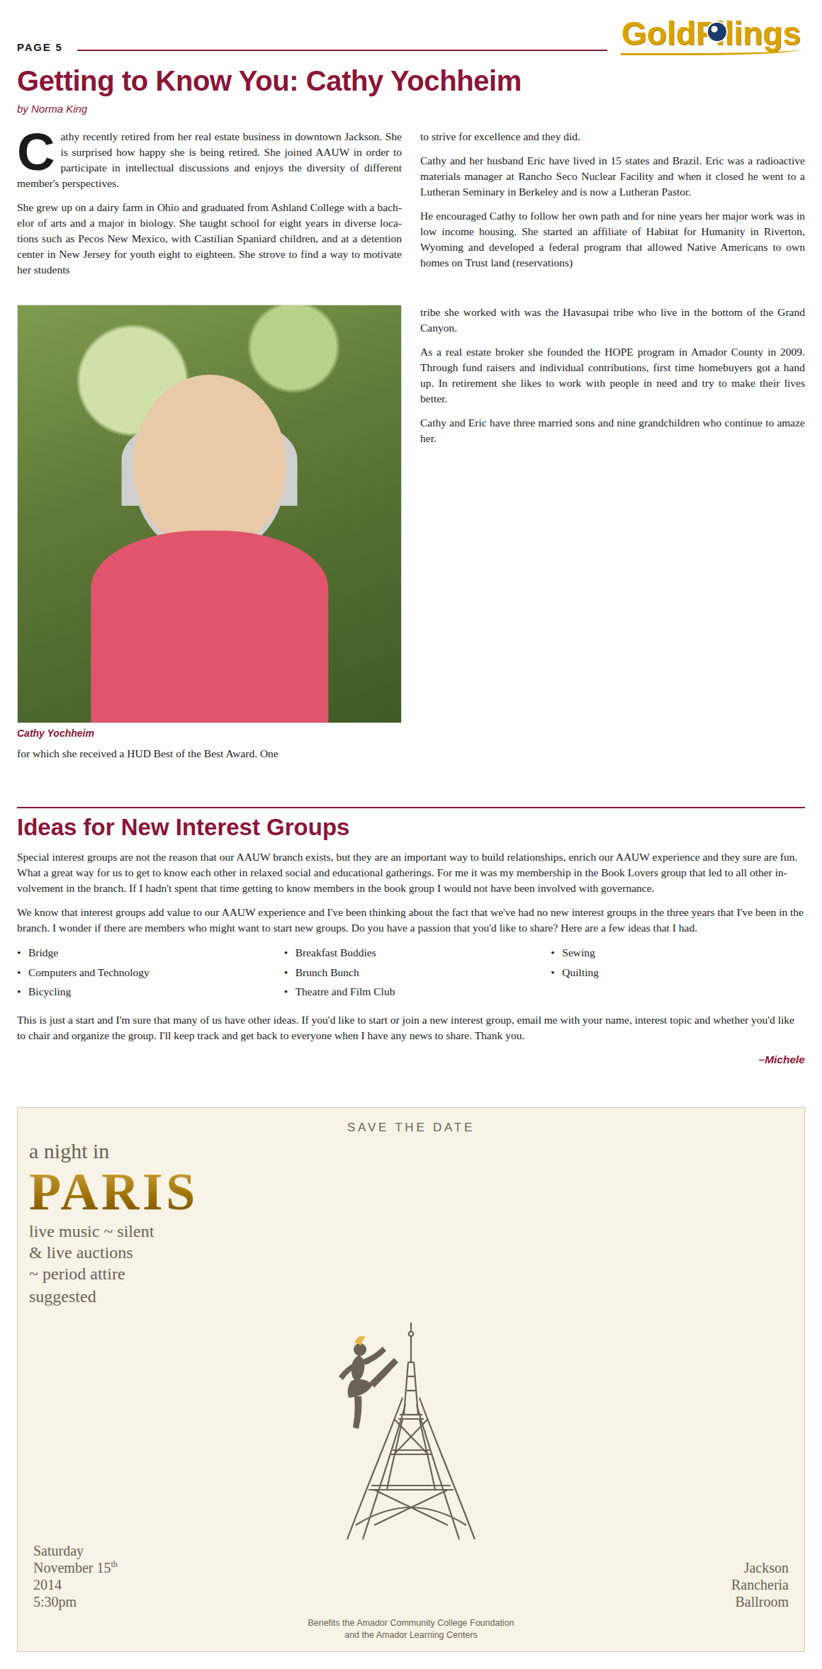PAGE 5
Gold Filings
Getting to Know You: Cathy Yochheim
by Norma King
Cathy recently retired from her real estate business in downtown Jackson. She is surprised how happy she is being retired. She joined AAUW in order to participate in intellectual discussions and enjoys the diversity of different member's perspectives.
She grew up on a dairy farm in Ohio and graduated from Ashland College with a bachelor of arts and a major in biology. She taught school for eight years in diverse locations such as Pecos New Mexico, with Castilian Spaniard children, and at a detention center in New Jersey for youth eight to eighteen. She strove to find a way to motivate her students
to strive for excellence and they did.
Cathy and her husband Eric have lived in 15 states and Brazil. Eric was a radioactive materials manager at Rancho Seco Nuclear Facility and when it closed he went to a Lutheran Seminary in Berkeley and is now a Lutheran Pastor.
He encouraged Cathy to follow her own path and for nine years her major work was in low income housing. She started an affiliate of Habitat for Humanity in Riverton, Wyoming and developed a federal program that allowed Native Americans to own homes on Trust land (reservations)
Cathy Yochheim
for which she received a HUD Best of the Best Award. One
tribe she worked with was the Havasupai tribe who live in the bottom of the Grand Canyon.
As a real estate broker she founded the HOPE program in Amador County in 2009. Through fund raisers and individual contributions, first time homebuyers got a hand up. In retirement she likes to work with people in need and try to make their lives better.
Cathy and Eric have three married sons and nine grandchildren who continue to amaze her.
Ideas for New Interest Groups
Special interest groups are not the reason that our AAUW branch exists, but they are an important way to build relationships, enrich our AAUW experience and they sure are fun. What a great way for us to get to know each other in relaxed social and educational gatherings. For me it was my membership in the Book Lovers group that led to all other involvement in the branch. If I hadn't spent that time getting to know members in the book group I would not have been involved with governance.
We know that interest groups add value to our AAUW experience and I've been thinking about the fact that we've had no new interest groups in the three years that I've been in the branch. I wonder if there are members who might want to start new groups. Do you have a passion that you'd like to share? Here are a few ideas that I had.
Bridge
Computers and Technology
Bicycling
Breakfast Buddies
Brunch Bunch
Theatre and Film Club
Sewing
Quilting
This is just a start and I'm sure that many of us have other ideas. If you'd like to start or join a new interest group, email me with your name, interest topic and whether you'd like to chair and organize the group. I'll keep track and get back to everyone when I have any news to share. Thank you.
–Michele
Save the Date
a night in
PARIS
live music ~ silent
& live auctions
~ period attire
suggested
Saturday
November 15th
2014
5:30pm
Jackson
Rancheria
Ballroom
Benefits the Amador Community College Foundation
and the Amador Learning Centers